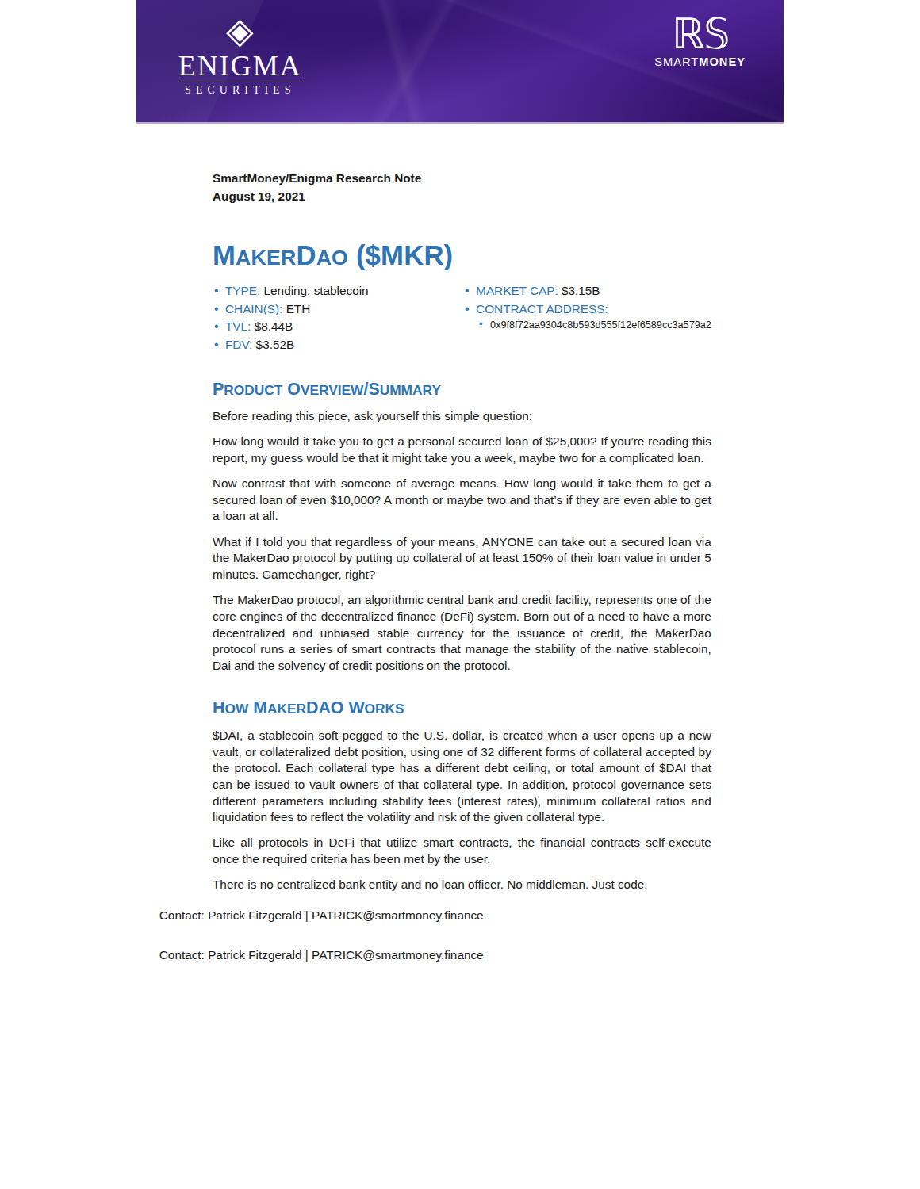◈ ENIGMA SECURITIES
ℝ𝕊 SMARTMONEY
SmartMoney/Enigma Research Note
August 19, 2021
MAKERDAO ($MKR)
TYPE: Lending, stablecoin
CHAIN(S): ETH
TVL: $8.44B
FDV: $3.52B
MARKET CAP: $3.15B
CONTRACT ADDRESS:
0x9f8f72aa9304c8b593d555f12ef6589cc3a579a2
PRODUCT OVERVIEW/SUMMARY
Before reading this piece, ask yourself this simple question:
How long would it take you to get a personal secured loan of $25,000? If you’re reading this report, my guess would be that it might take you a week, maybe two for a complicated loan.
Now contrast that with someone of average means. How long would it take them to get a secured loan of even $10,000? A month or maybe two and that’s if they are even able to get a loan at all.
What if I told you that regardless of your means, ANYONE can take out a secured loan via the MakerDao protocol by putting up collateral of at least 150% of their loan value in under 5 minutes. Gamechanger, right?
The MakerDao protocol, an algorithmic central bank and credit facility, represents one of the core engines of the decentralized finance (DeFi) system. Born out of a need to have a more decentralized and unbiased stable currency for the issuance of credit, the MakerDao protocol runs a series of smart contracts that manage the stability of the native stablecoin, Dai and the solvency of credit positions on the protocol.
HOW MAKERDAO WORKS
$DAI, a stablecoin soft-pegged to the U.S. dollar, is created when a user opens up a new vault, or collateralized debt position, using one of 32 different forms of collateral accepted by the protocol. Each collateral type has a different debt ceiling, or total amount of $DAI that can be issued to vault owners of that collateral type. In addition, protocol governance sets different parameters including stability fees (interest rates), minimum collateral ratios and liquidation fees to reflect the volatility and risk of the given collateral type.
Like all protocols in DeFi that utilize smart contracts, the financial contracts self-execute once the required criteria has been met by the user.
There is no centralized bank entity and no loan officer. No middleman. Just code.
Contact: Patrick Fitzgerald | PATRICK@smartmoney.finance
Contact: Patrick Fitzgerald | PATRICK@smartmoney.finance